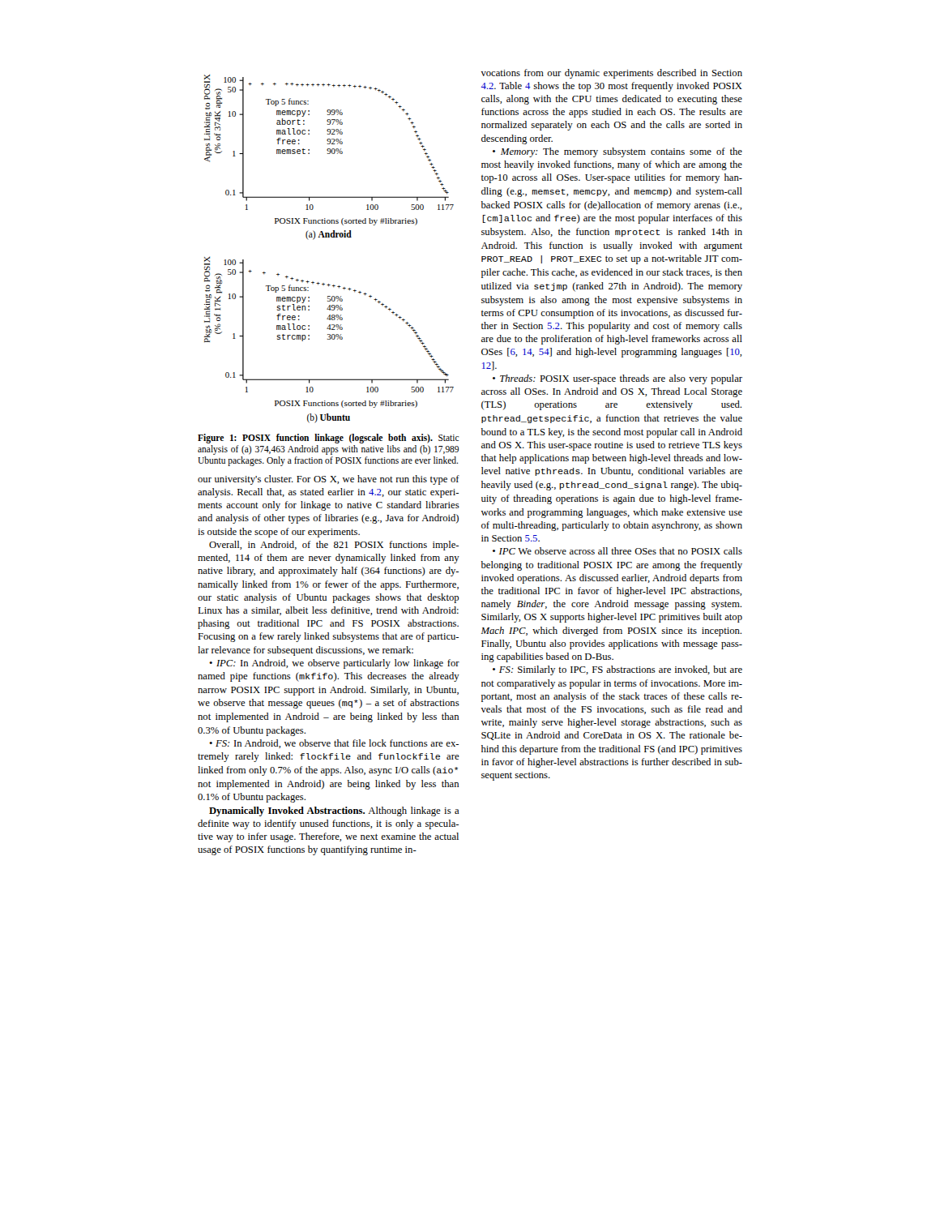100 50 10 1 0.1 1 10 100 500 1177 Apps Linking to POSIX (% of 374K apps) POSIX Functions (sorted by #libraries) Top 5 funcs: memcpy: 99% abort: 97% malloc: 92% free: 92% memset: 90% + + + + + + + + + + + + + + + + + + + + + + + + + + + + + + + + + + + + + + + + + + + + + + + + + + + +
(a) Android
100 50 10 1 0.1 1 10 100 500 1177 Pkgs Linking to POSIX (% of 17K pkgs) POSIX Functions (sorted by #libraries) Top 5 funcs: memcpy: 50% strlen: 49% free: 48% malloc: 42% strcmp: 30% + + + + + + + + + + + + + + + + + + + + + + + + + + + + + + + + + + + + + + + + + + + + + + + + + + + +
(b) Ubuntu
Figure 1: POSIX function linkage (logscale both axis). Static analysis of (a) 374,463 Android apps with native libs and (b) 17,989 Ubuntu packages. Only a fraction of POSIX functions are ever linked.
our university's cluster. For OS X, we have not run this type of analysis. Recall that, as stated earlier in 4.2, our static experiments account only for linkage to native C standard libraries and analysis of other types of libraries (e.g., Java for Android) is outside the scope of our experiments.
Overall, in Android, of the 821 POSIX functions implemented, 114 of them are never dynamically linked from any native library, and approximately half (364 functions) are dynamically linked from 1% or fewer of the apps. Furthermore, our static analysis of Ubuntu packages shows that desktop Linux has a similar, albeit less definitive, trend with Android: phasing out traditional IPC and FS POSIX abstractions. Focusing on a few rarely linked subsystems that are of particular relevance for subsequent discussions, we remark:
IPC: In Android, we observe particularly low linkage for named pipe functions (mkfifo). This decreases the already narrow POSIX IPC support in Android. Similarly, in Ubuntu, we observe that message queues (mq*) – a set of abstractions not implemented in Android – are being linked by less than 0.3% of Ubuntu packages.
FS: In Android, we observe that file lock functions are extremely rarely linked: flockfile and funlockfile are linked from only 0.7% of the apps. Also, async I/O calls (aio* not implemented in Android) are being linked by less than 0.1% of Ubuntu packages.
Dynamically Invoked Abstractions. Although linkage is a definite way to identify unused functions, it is only a speculative way to infer usage. Therefore, we next examine the actual usage of POSIX functions by quantifying runtime in-
vocations from our dynamic experiments described in Section 4.2. Table 4 shows the top 30 most frequently invoked POSIX calls, along with the CPU times dedicated to executing these functions across the apps studied in each OS. The results are normalized separately on each OS and the calls are sorted in descending order.
Memory: The memory subsystem contains some of the most heavily invoked functions, many of which are among the top-10 across all OSes. User-space utilities for memory handling (e.g., memset, memcpy, and memcmp) and system-call backed POSIX calls for (de)allocation of memory arenas (i.e., [cm]alloc and free) are the most popular interfaces of this subsystem. Also, the function mprotect is ranked 14th in Android. This function is usually invoked with argument PROT_READ | PROT_EXEC to set up a not-writable JIT compiler cache. This cache, as evidenced in our stack traces, is then utilized via setjmp (ranked 27th in Android). The memory subsystem is also among the most expensive subsystems in terms of CPU consumption of its invocations, as discussed further in Section 5.2. This popularity and cost of memory calls are due to the proliferation of high-level frameworks across all OSes [6, 14, 54] and high-level programming languages [10, 12].
Threads: POSIX user-space threads are also very popular across all OSes. In Android and OS X, Thread Local Storage (TLS) operations are extensively used. pthread_getspecific, a function that retrieves the value bound to a TLS key, is the second most popular call in Android and OS X. This user-space routine is used to retrieve TLS keys that help applications map between high-level threads and low-level native pthreads. In Ubuntu, conditional variables are heavily used (e.g., pthread_cond_signal range). The ubiquity of threading operations is again due to high-level frameworks and programming languages, which make extensive use of multi-threading, particularly to obtain asynchrony, as shown in Section 5.5.
IPC We observe across all three OSes that no POSIX calls belonging to traditional POSIX IPC are among the frequently invoked operations. As discussed earlier, Android departs from the traditional IPC in favor of higher-level IPC abstractions, namely Binder, the core Android message passing system. Similarly, OS X supports higher-level IPC primitives built atop Mach IPC, which diverged from POSIX since its inception. Finally, Ubuntu also provides applications with message passing capabilities based on D-Bus.
FS: Similarly to IPC, FS abstractions are invoked, but are not comparatively as popular in terms of invocations. More important, most an analysis of the stack traces of these calls reveals that most of the FS invocations, such as file read and write, mainly serve higher-level storage abstractions, such as SQLite in Android and CoreData in OS X. The rationale behind this departure from the traditional FS (and IPC) primitives in favor of higher-level abstractions is further described in subsequent sections.